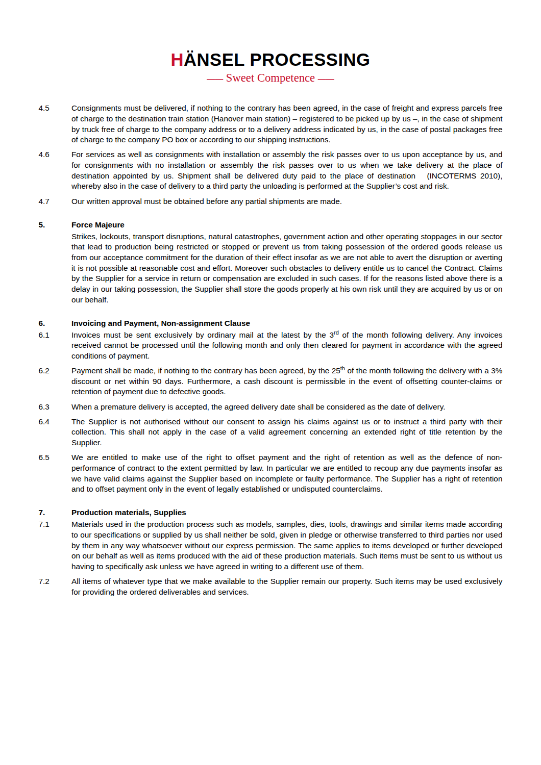HÄNSEL PROCESSING
—— Sweet Competence ——
| 4.5 | Consignments must be delivered, if nothing to the contrary has been agreed, in the case of freight and express parcels free of charge to the destination train station (Hanover main station) – registered to be picked up by us –, in the case of shipment by truck free of charge to the company address or to a delivery address indicated by us, in the case of postal packages free of charge to the company PO box or according to our shipping instructions. |
| 4.6 | For services as well as consignments with installation or assembly the risk passes over to us upon acceptance by us, and for consignments with no installation or assembly the risk passes over to us when we take delivery at the place of destination appointed by us. Shipment shall be delivered duty paid to the place of destination (INCOTERMS 2010), whereby also in the case of delivery to a third party the unloading is performed at the Supplier’s cost and risk. |
| 4.7 | Our written approval must be obtained before any partial shipments are made. |
| 5. | Force Majeure |
| | Strikes, lockouts, transport disruptions, natural catastrophes, government action and other operating stoppages in our sector that lead to production being restricted or stopped or prevent us from taking possession of the ordered goods release us from our acceptance commitment for the duration of their effect insofar as we are not able to avert the disruption or averting it is not possible at reasonable cost and effort. Moreover such obstacles to delivery entitle us to cancel the Contract. Claims by the Supplier for a service in return or compensation are excluded in such cases. If for the reasons listed above there is a delay in our taking possession, the Supplier shall store the goods properly at his own risk until they are acquired by us or on our behalf. |
| 6. | Invoicing and Payment, Non-assignment Clause |
| 6.1 | Invoices must be sent exclusively by ordinary mail at the latest by the 3 rd of the month following delivery. Any invoices received cannot be processed until the following month and only then cleared for payment in accordance with the agreed conditions of payment. |
| 6.2 | Payment shall be made, if nothing to the contrary has been agreed, by the 25 th of the month following the delivery with a 3% discount or net within 90 days. Furthermore, a cash discount is permissible in the event of offsetting counter-claims or retention of payment due to defective goods. |
| 6.3 | When a premature delivery is accepted, the agreed delivery date shall be considered as the date of delivery. |
| 6.4 | The Supplier is not authorised without our consent to assign his claims against us or to instruct a third party with their collection. This shall not apply in the case of a valid agreement concerning an extended right of title retention by the Supplier. |
| 6.5 | We are entitled to make use of the right to offset payment and the right of retention as well as the defence of non-performance of contract to the extent permitted by law. In particular we are entitled to recoup any due payments insofar as we have valid claims against the Supplier based on incomplete or faulty performance. The Supplier has a right of retention and to offset payment only in the event of legally established or undisputed counterclaims. |
| 7. | Production materials, Supplies |
| 7.1 | Materials used in the production process such as models, samples, dies, tools, drawings and similar items made according to our specifications or supplied by us shall neither be sold, given in pledge or otherwise transferred to third parties nor used by them in any way whatsoever without our express permission. The same applies to items developed or further developed on our behalf as well as items produced with the aid of these production materials. Such items must be sent to us without us having to specifically ask unless we have agreed in writing to a different use of them. |
| 7.2 | All items of whatever type that we make available to the Supplier remain our property. Such items may be used exclusively for providing the ordered deliverables and services. |